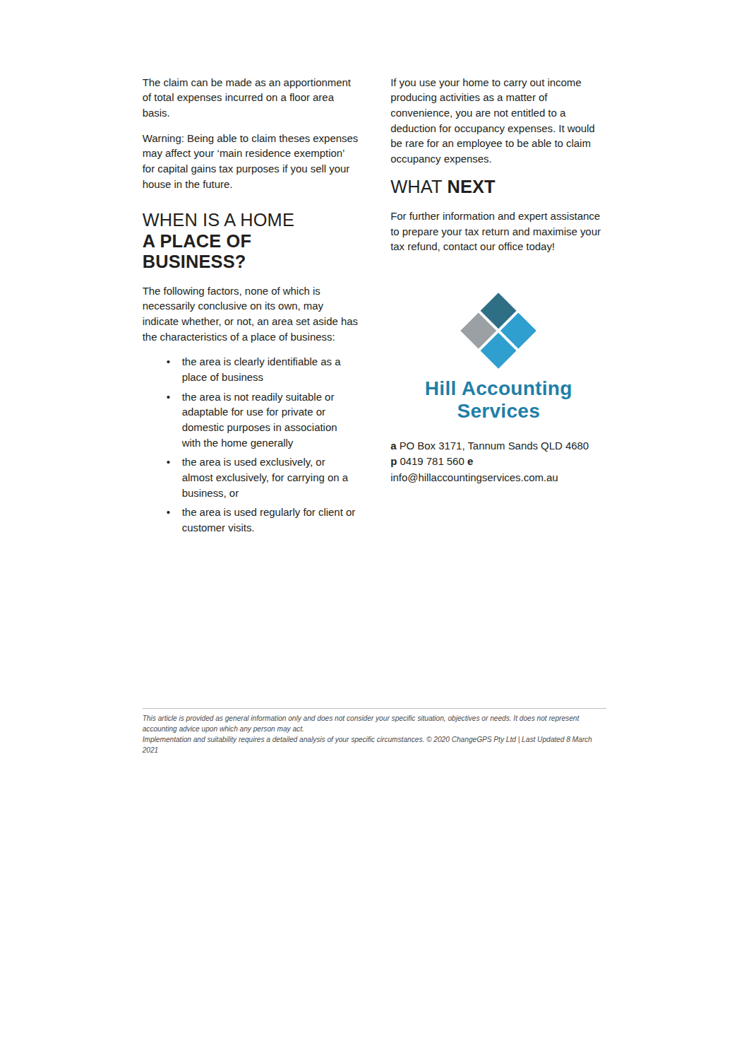The claim can be made as an apportionment of total expenses incurred on a floor area basis.
Warning: Being able to claim theses expenses may affect your ‘main residence exemption’ for capital gains tax purposes if you sell your house in the future.
WHEN IS A HOME
A PLACE OF BUSINESS?
The following factors, none of which is necessarily conclusive on its own, may indicate whether, or not, an area set aside has the characteristics of a place of business:
the area is clearly identifiable as a place of business
the area is not readily suitable or adaptable for use for private or domestic purposes in association with the home generally
the area is used exclusively, or almost exclusively, for carrying on a business, or
the area is used regularly for client or customer visits.
If you use your home to carry out income producing activities as a matter of convenience, you are not entitled to a deduction for occupancy expenses. It would be rare for an employee to be able to claim occupancy expenses.
WHAT NEXT
For further information and expert assistance to prepare your tax return and maximise your tax refund, contact our office today!
Hill Accounting Services
a PO Box 3171, Tannum Sands QLD 4680
p 0419 781 560 e info@hillaccountingservices.com.au
This article is provided as general information only and does not consider your specific situation, objectives or needs. It does not represent accounting advice upon which any person may act.
Implementation and suitability requires a detailed analysis of your specific circumstances. © 2020 ChangeGPS Pty Ltd | Last Updated 8 March 2021